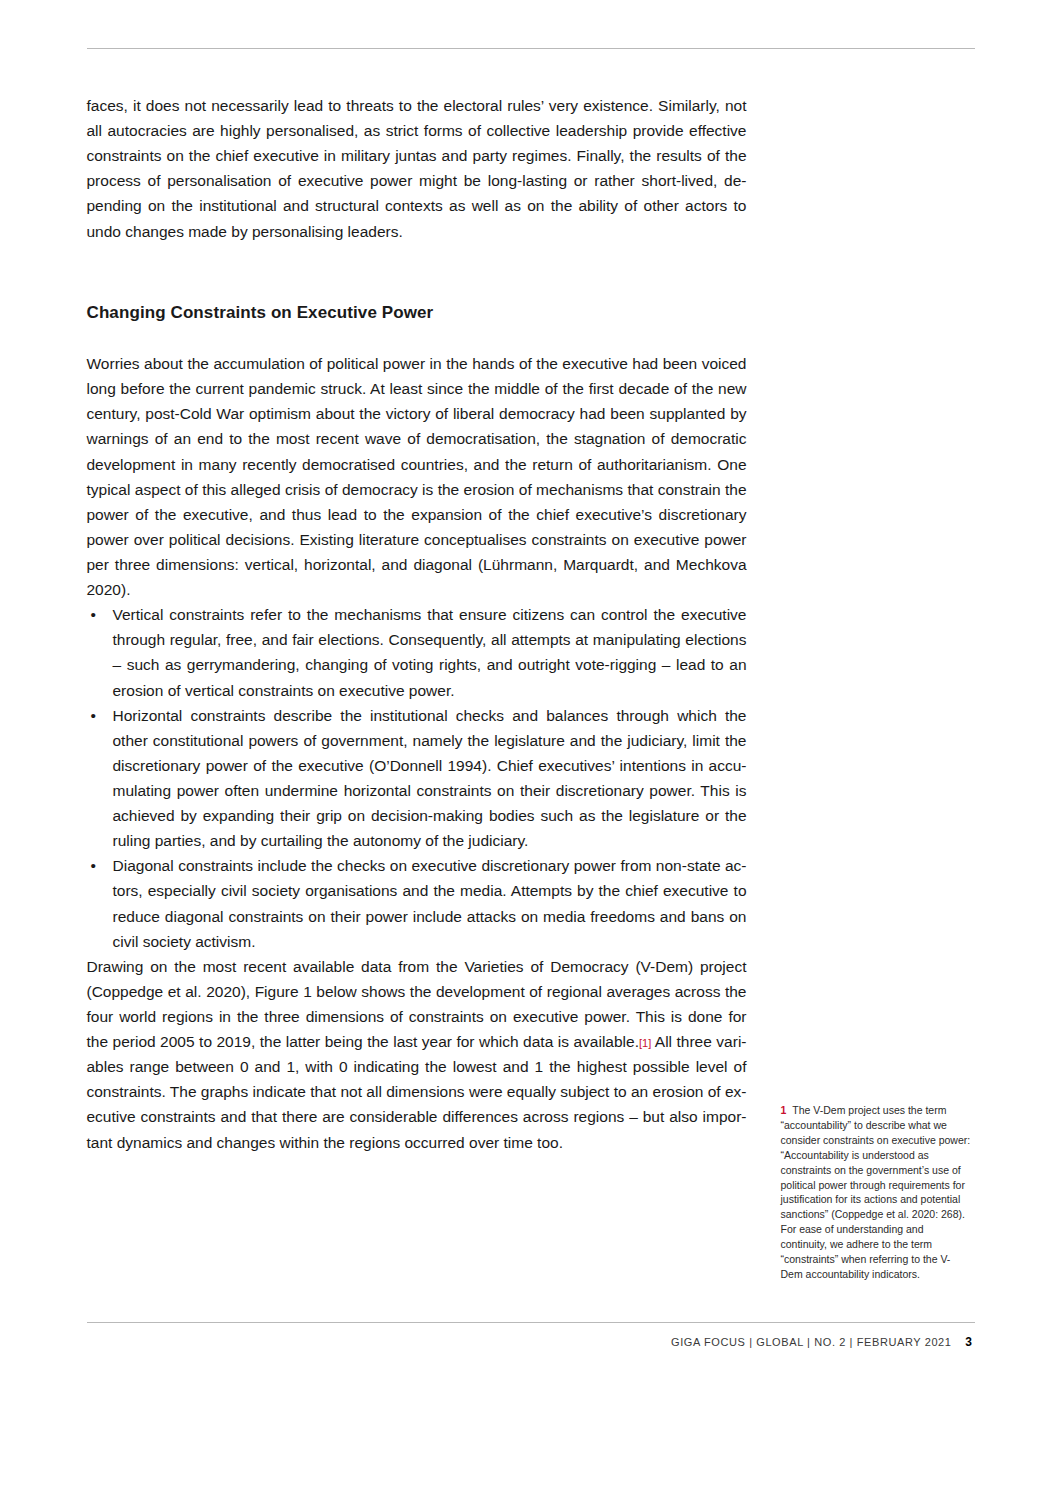faces, it does not necessarily lead to threats to the electoral rules’ very existence. Similarly, not all autocracies are highly personalised, as strict forms of collective leadership provide effective constraints on the chief executive in military juntas and party regimes. Finally, the results of the process of personalisation of executive power might be long-lasting or rather short-lived, depending on the institutional and structural contexts as well as on the ability of other actors to undo changes made by personalising leaders.
Changing Constraints on Executive Power
Worries about the accumulation of political power in the hands of the executive had been voiced long before the current pandemic struck. At least since the middle of the first decade of the new century, post-Cold War optimism about the victory of liberal democracy had been supplanted by warnings of an end to the most recent wave of democratisation, the stagnation of democratic development in many recently democratised countries, and the return of authoritarianism. One typical aspect of this alleged crisis of democracy is the erosion of mechanisms that constrain the power of the executive, and thus lead to the expansion of the chief executive’s discretionary power over political decisions. Existing literature conceptualises constraints on executive power per three dimensions: vertical, horizontal, and diagonal (Lührmann, Marquardt, and Mechkova 2020).
Vertical constraints refer to the mechanisms that ensure citizens can control the executive through regular, free, and fair elections. Consequently, all attempts at manipulating elections – such as gerrymandering, changing of voting rights, and outright vote-rigging – lead to an erosion of vertical constraints on executive power.
Horizontal constraints describe the institutional checks and balances through which the other constitutional powers of government, namely the legislature and the judiciary, limit the discretionary power of the executive (O’Donnell 1994). Chief executives’ intentions in accumulating power often undermine horizontal constraints on their discretionary power. This is achieved by expanding their grip on decision-making bodies such as the legislature or the ruling parties, and by curtailing the autonomy of the judiciary.
Diagonal constraints include the checks on executive discretionary power from non-state actors, especially civil society organisations and the media. Attempts by the chief executive to reduce diagonal constraints on their power include attacks on media freedoms and bans on civil society activism.
Drawing on the most recent available data from the Varieties of Democracy (V-Dem) project (Coppedge et al. 2020), Figure 1 below shows the development of regional averages across the four world regions in the three dimensions of constraints on executive power. This is done for the period 2005 to 2019, the latter being the last year for which data is available.[1] All three variables range between 0 and 1, with 0 indicating the lowest and 1 the highest possible level of constraints. The graphs indicate that not all dimensions were equally subject to an erosion of executive constraints and that there are considerable differences across regions – but also important dynamics and changes within the regions occurred over time too.
1 The V-Dem project uses the term “accountability” to describe what we consider constraints on executive power: “Accountability is understood as constraints on the government’s use of political power through requirements for justification for its actions and potential sanctions” (Coppedge et al. 2020: 268). For ease of understanding and continuity, we adhere to the term “constraints” when referring to the V-Dem accountability indicators.
GIGA FOCUS | GLOBAL | NO. 2 | FEBRUARY 2021 3